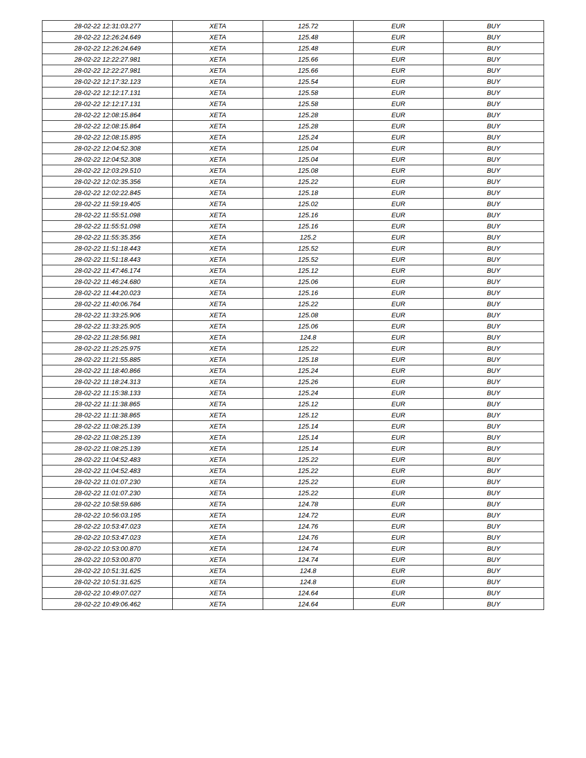| 28-02-22 12:31:03.277 | XETA | 125.72 | EUR | BUY |
| 28-02-22 12:26:24.649 | XETA | 125.48 | EUR | BUY |
| 28-02-22 12:26:24.649 | XETA | 125.48 | EUR | BUY |
| 28-02-22 12:22:27.981 | XETA | 125.66 | EUR | BUY |
| 28-02-22 12:22:27.981 | XETA | 125.66 | EUR | BUY |
| 28-02-22 12:17:32.123 | XETA | 125.54 | EUR | BUY |
| 28-02-22 12:12:17.131 | XETA | 125.58 | EUR | BUY |
| 28-02-22 12:12:17.131 | XETA | 125.58 | EUR | BUY |
| 28-02-22 12:08:15.864 | XETA | 125.28 | EUR | BUY |
| 28-02-22 12:08:15.864 | XETA | 125.28 | EUR | BUY |
| 28-02-22 12:08:15.895 | XETA | 125.24 | EUR | BUY |
| 28-02-22 12:04:52.308 | XETA | 125.04 | EUR | BUY |
| 28-02-22 12:04:52.308 | XETA | 125.04 | EUR | BUY |
| 28-02-22 12:03:29.510 | XETA | 125.08 | EUR | BUY |
| 28-02-22 12:02:35.356 | XETA | 125.22 | EUR | BUY |
| 28-02-22 12:02:22.845 | XETA | 125.18 | EUR | BUY |
| 28-02-22 11:59:19.405 | XETA | 125.02 | EUR | BUY |
| 28-02-22 11:55:51.098 | XETA | 125.16 | EUR | BUY |
| 28-02-22 11:55:51.098 | XETA | 125.16 | EUR | BUY |
| 28-02-22 11:55:35.356 | XETA | 125.2 | EUR | BUY |
| 28-02-22 11:51:18.443 | XETA | 125.52 | EUR | BUY |
| 28-02-22 11:51:18.443 | XETA | 125.52 | EUR | BUY |
| 28-02-22 11:47:46.174 | XETA | 125.12 | EUR | BUY |
| 28-02-22 11:46:24.680 | XETA | 125.06 | EUR | BUY |
| 28-02-22 11:44:20.023 | XETA | 125.16 | EUR | BUY |
| 28-02-22 11:40:06.764 | XETA | 125.22 | EUR | BUY |
| 28-02-22 11:33:25.906 | XETA | 125.08 | EUR | BUY |
| 28-02-22 11:33:25.905 | XETA | 125.06 | EUR | BUY |
| 28-02-22 11:28:56.981 | XETA | 124.8 | EUR | BUY |
| 28-02-22 11:25:25.975 | XETA | 125.22 | EUR | BUY |
| 28-02-22 11:21:55.885 | XETA | 125.18 | EUR | BUY |
| 28-02-22 11:18:40.866 | XETA | 125.24 | EUR | BUY |
| 28-02-22 11:18:24.313 | XETA | 125.26 | EUR | BUY |
| 28-02-22 11:15:38.133 | XETA | 125.24 | EUR | BUY |
| 28-02-22 11:11:38.865 | XETA | 125.12 | EUR | BUY |
| 28-02-22 11:11:38.865 | XETA | 125.12 | EUR | BUY |
| 28-02-22 11:08:25.139 | XETA | 125.14 | EUR | BUY |
| 28-02-22 11:08:25.139 | XETA | 125.14 | EUR | BUY |
| 28-02-22 11:08:25.139 | XETA | 125.14 | EUR | BUY |
| 28-02-22 11:04:52.483 | XETA | 125.22 | EUR | BUY |
| 28-02-22 11:04:52.483 | XETA | 125.22 | EUR | BUY |
| 28-02-22 11:01:07.230 | XETA | 125.22 | EUR | BUY |
| 28-02-22 11:01:07.230 | XETA | 125.22 | EUR | BUY |
| 28-02-22 10:58:59.686 | XETA | 124.78 | EUR | BUY |
| 28-02-22 10:56:03.195 | XETA | 124.72 | EUR | BUY |
| 28-02-22 10:53:47.023 | XETA | 124.76 | EUR | BUY |
| 28-02-22 10:53:47.023 | XETA | 124.76 | EUR | BUY |
| 28-02-22 10:53:00.870 | XETA | 124.74 | EUR | BUY |
| 28-02-22 10:53:00.870 | XETA | 124.74 | EUR | BUY |
| 28-02-22 10:51:31.625 | XETA | 124.8 | EUR | BUY |
| 28-02-22 10:51:31.625 | XETA | 124.8 | EUR | BUY |
| 28-02-22 10:49:07.027 | XETA | 124.64 | EUR | BUY |
| 28-02-22 10:49:06.462 | XETA | 124.64 | EUR | BUY |